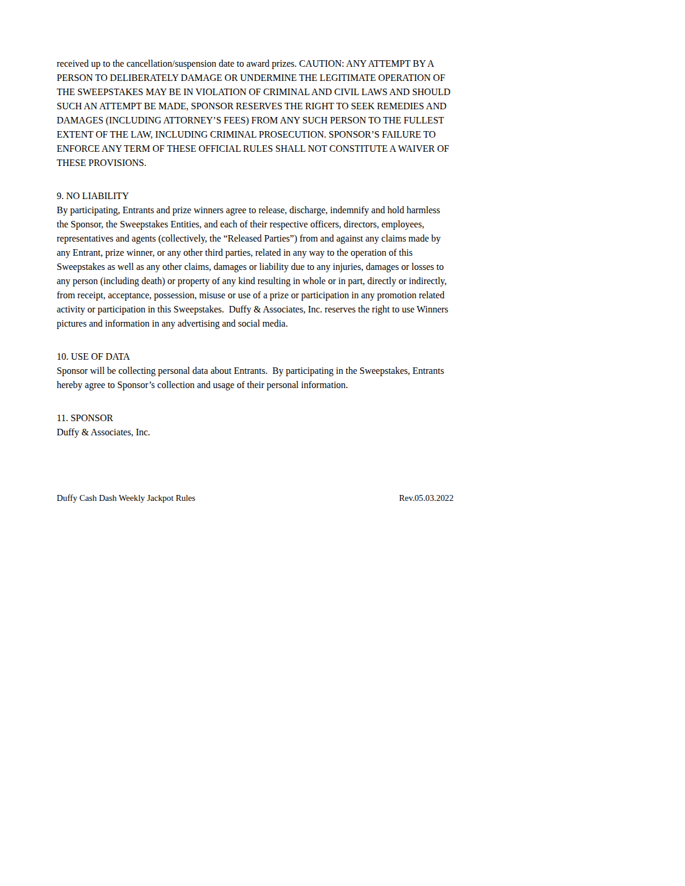received up to the cancellation/suspension date to award prizes. CAUTION: ANY ATTEMPT BY A PERSON TO DELIBERATELY DAMAGE OR UNDERMINE THE LEGITIMATE OPERATION OF THE SWEEPSTAKES MAY BE IN VIOLATION OF CRIMINAL AND CIVIL LAWS AND SHOULD SUCH AN ATTEMPT BE MADE, SPONSOR RESERVES THE RIGHT TO SEEK REMEDIES AND DAMAGES (INCLUDING ATTORNEY’S FEES) FROM ANY SUCH PERSON TO THE FULLEST EXTENT OF THE LAW, INCLUDING CRIMINAL PROSECUTION. SPONSOR’S FAILURE TO ENFORCE ANY TERM OF THESE OFFICIAL RULES SHALL NOT CONSTITUTE A WAIVER OF THESE PROVISIONS.
9. NO LIABILITY
By participating, Entrants and prize winners agree to release, discharge, indemnify and hold harmless the Sponsor, the Sweepstakes Entities, and each of their respective officers, directors, employees, representatives and agents (collectively, the “Released Parties”) from and against any claims made by any Entrant, prize winner, or any other third parties, related in any way to the operation of this Sweepstakes as well as any other claims, damages or liability due to any injuries, damages or losses to any person (including death) or property of any kind resulting in whole or in part, directly or indirectly, from receipt, acceptance, possession, misuse or use of a prize or participation in any promotion related activity or participation in this Sweepstakes. Duffy & Associates, Inc. reserves the right to use Winners pictures and information in any advertising and social media.
10. USE OF DATA
Sponsor will be collecting personal data about Entrants. By participating in the Sweepstakes, Entrants hereby agree to Sponsor’s collection and usage of their personal information.
11. SPONSOR
Duffy & Associates, Inc.
Duffy Cash Dash Weekly Jackpot Rules Rev.05.03.2022